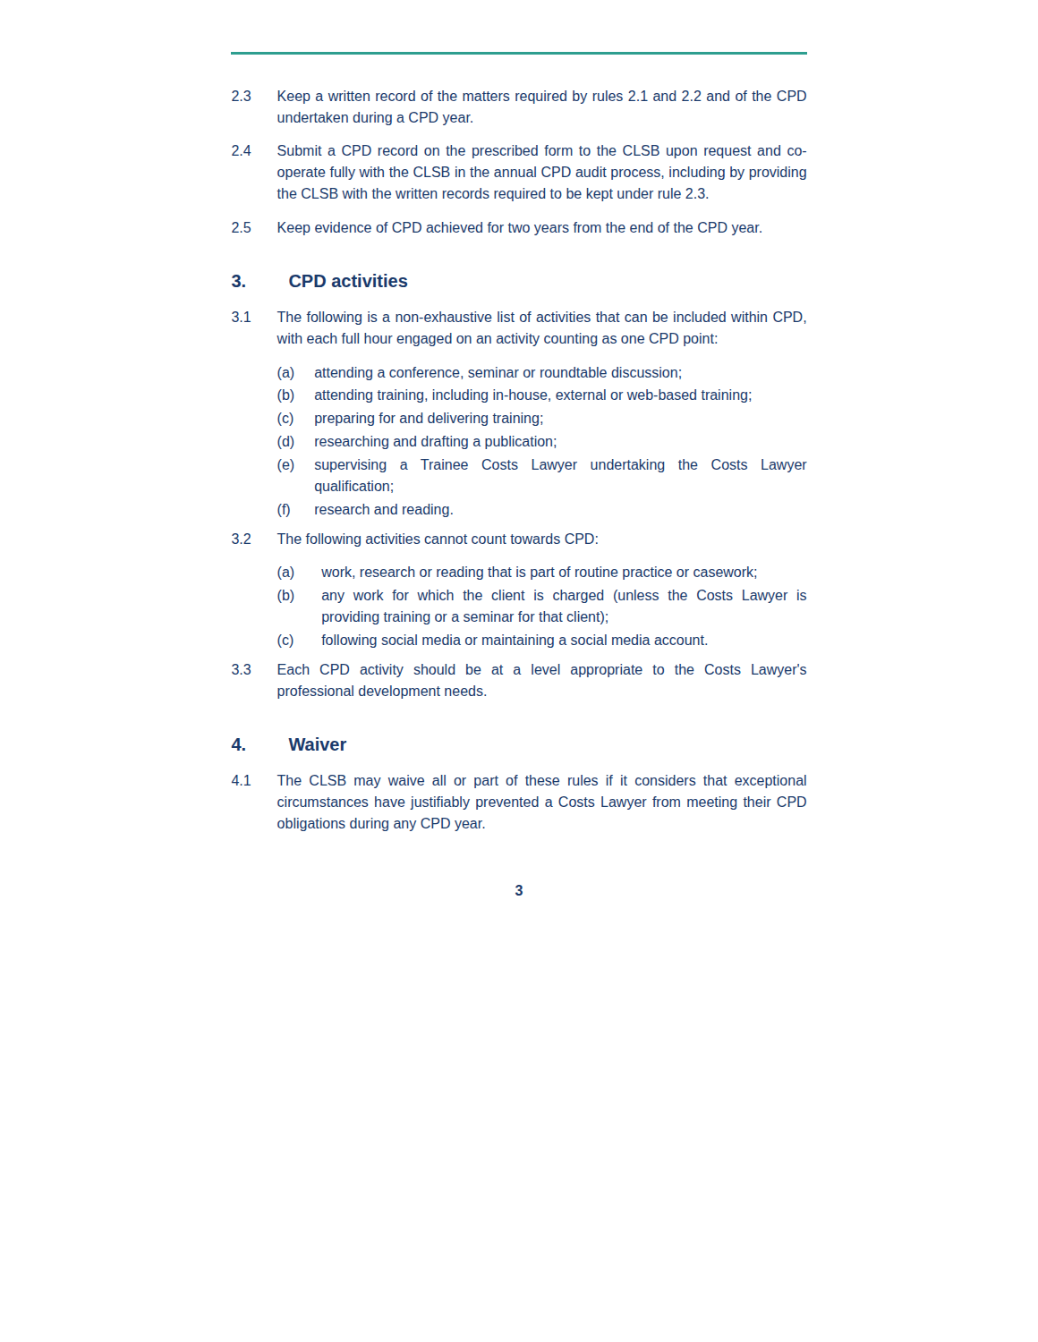2.3 Keep a written record of the matters required by rules 2.1 and 2.2 and of the CPD undertaken during a CPD year.
2.4 Submit a CPD record on the prescribed form to the CLSB upon request and co-operate fully with the CLSB in the annual CPD audit process, including by providing the CLSB with the written records required to be kept under rule 2.3.
2.5 Keep evidence of CPD achieved for two years from the end of the CPD year.
3. CPD activities
3.1 The following is a non-exhaustive list of activities that can be included within CPD, with each full hour engaged on an activity counting as one CPD point:
(a) attending a conference, seminar or roundtable discussion;
(b) attending training, including in-house, external or web-based training;
(c) preparing for and delivering training;
(d) researching and drafting a publication;
(e) supervising a Trainee Costs Lawyer undertaking the Costs Lawyer qualification;
(f) research and reading.
3.2 The following activities cannot count towards CPD:
(a) work, research or reading that is part of routine practice or casework;
(b) any work for which the client is charged (unless the Costs Lawyer is providing training or a seminar for that client);
(c) following social media or maintaining a social media account.
3.3 Each CPD activity should be at a level appropriate to the Costs Lawyer's professional development needs.
4. Waiver
4.1 The CLSB may waive all or part of these rules if it considers that exceptional circumstances have justifiably prevented a Costs Lawyer from meeting their CPD obligations during any CPD year.
3